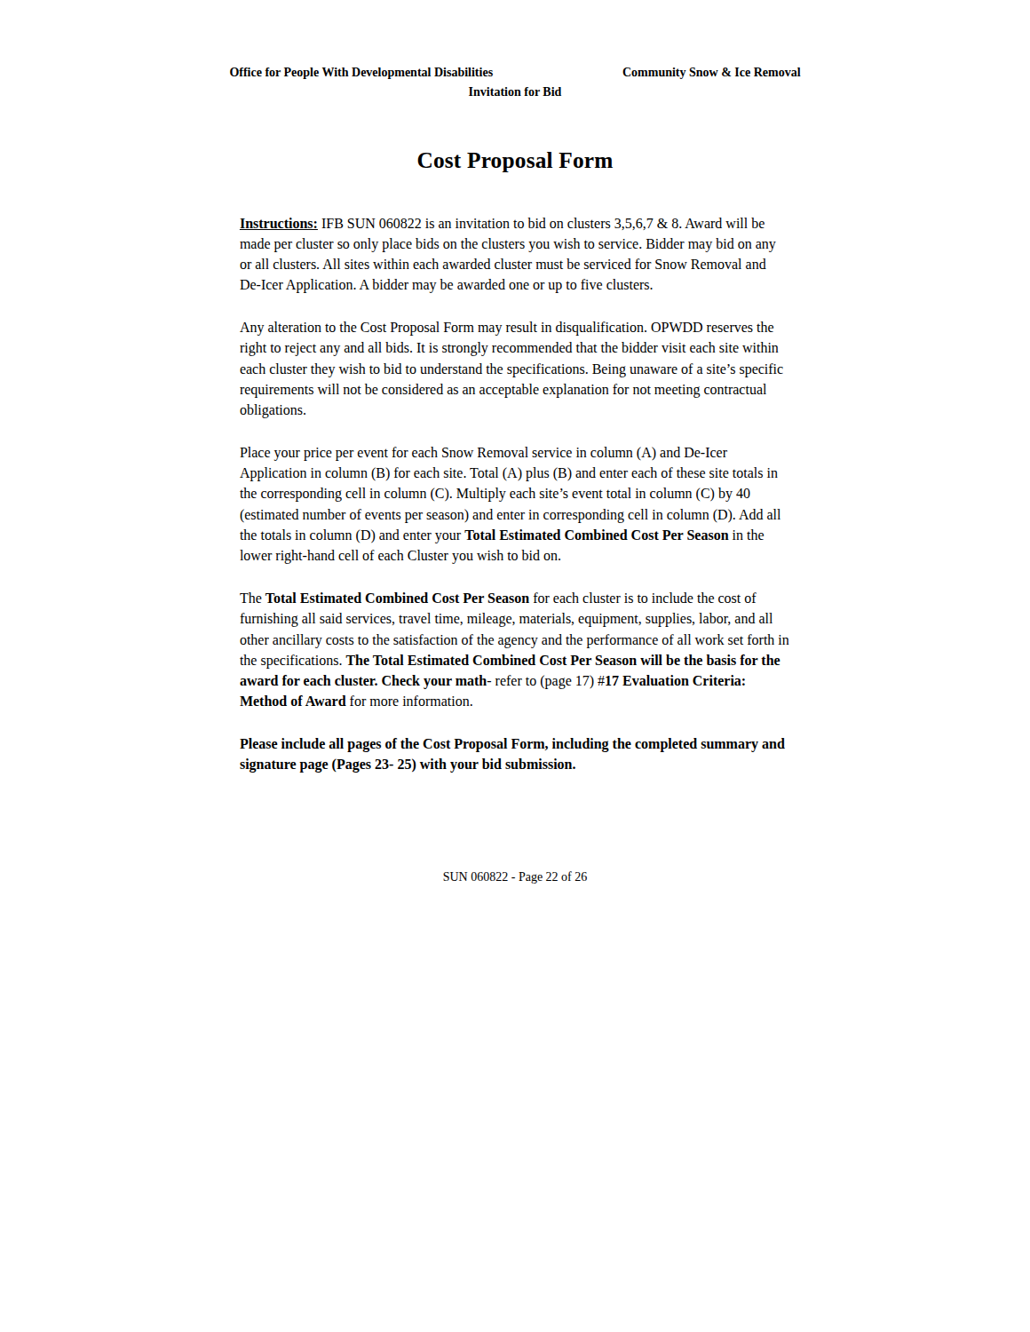Office for People With Developmental Disabilities
Community Snow & Ice Removal
Invitation for Bid
Cost Proposal Form
Instructions: IFB SUN 060822 is an invitation to bid on clusters 3,5,6,7 & 8. Award will be made per cluster so only place bids on the clusters you wish to service. Bidder may bid on any or all clusters. All sites within each awarded cluster must be serviced for Snow Removal and De-Icer Application. A bidder may be awarded one or up to five clusters.
Any alteration to the Cost Proposal Form may result in disqualification. OPWDD reserves the right to reject any and all bids. It is strongly recommended that the bidder visit each site within each cluster they wish to bid to understand the specifications. Being unaware of a site’s specific requirements will not be considered as an acceptable explanation for not meeting contractual obligations.
Place your price per event for each Snow Removal service in column (A) and De-Icer Application in column (B) for each site. Total (A) plus (B) and enter each of these site totals in the corresponding cell in column (C). Multiply each site’s event total in column (C) by 40 (estimated number of events per season) and enter in corresponding cell in column (D). Add all the totals in column (D) and enter your Total Estimated Combined Cost Per Season in the lower right-hand cell of each Cluster you wish to bid on.
The Total Estimated Combined Cost Per Season for each cluster is to include the cost of furnishing all said services, travel time, mileage, materials, equipment, supplies, labor, and all other ancillary costs to the satisfaction of the agency and the performance of all work set forth in the specifications. The Total Estimated Combined Cost Per Season will be the basis for the award for each cluster. Check your math- refer to (page 17) #17 Evaluation Criteria: Method of Award for more information.
Please include all pages of the Cost Proposal Form, including the completed summary and signature page (Pages 23- 25) with your bid submission.
SUN 060822 - Page 22 of 26